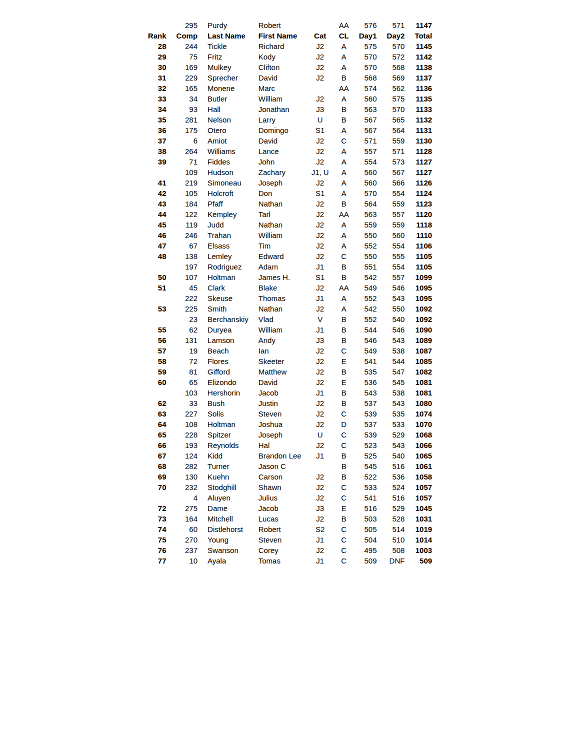| | 295 | Purdy | Robert | | AA | 576 | 571 | 1147 |
| Rank | Comp | Last Name | First Name | Cat | CL | Day1 | Day2 | Total |
| 28 | 244 | Tickle | Richard | J2 | A | 575 | 570 | 1145 |
| 29 | 75 | Fritz | Kody | J2 | A | 570 | 572 | 1142 |
| 30 | 169 | Mulkey | Clifton | J2 | A | 570 | 568 | 1138 |
| 31 | 229 | Sprecher | David | J2 | B | 568 | 569 | 1137 |
| 32 | 165 | Monene | Marc | | AA | 574 | 562 | 1136 |
| 33 | 34 | Butler | William | J2 | A | 560 | 575 | 1135 |
| 34 | 93 | Hall | Jonathan | J3 | B | 563 | 570 | 1133 |
| 35 | 281 | Nelson | Larry | U | B | 567 | 565 | 1132 |
| 36 | 175 | Otero | Domingo | S1 | A | 567 | 564 | 1131 |
| 37 | 6 | Amiot | David | J2 | C | 571 | 559 | 1130 |
| 38 | 264 | Williams | Lance | J2 | A | 557 | 571 | 1128 |
| 39 | 71 | Fiddes | John | J2 | A | 554 | 573 | 1127 |
| | 109 | Hudson | Zachary | J1, U | A | 560 | 567 | 1127 |
| 41 | 219 | Simoneau | Joseph | J2 | A | 560 | 566 | 1126 |
| 42 | 105 | Holcroft | Don | S1 | A | 570 | 554 | 1124 |
| 43 | 184 | Pfaff | Nathan | J2 | B | 564 | 559 | 1123 |
| 44 | 122 | Kempley | Tarl | J2 | AA | 563 | 557 | 1120 |
| 45 | 119 | Judd | Nathan | J2 | A | 559 | 559 | 1118 |
| 46 | 246 | Trahan | William | J2 | A | 550 | 560 | 1110 |
| 47 | 67 | Elsass | Tim | J2 | A | 552 | 554 | 1106 |
| 48 | 138 | Lemley | Edward | J2 | C | 550 | 555 | 1105 |
| | 197 | Rodriguez | Adam | J1 | B | 551 | 554 | 1105 |
| 50 | 107 | Holtman | James H. | S1 | B | 542 | 557 | 1099 |
| 51 | 45 | Clark | Blake | J2 | AA | 549 | 546 | 1095 |
| | 222 | Skeuse | Thomas | J1 | A | 552 | 543 | 1095 |
| 53 | 225 | Smith | Nathan | J2 | A | 542 | 550 | 1092 |
| | 23 | Berchanskiy | Vlad | V | B | 552 | 540 | 1092 |
| 55 | 62 | Duryea | William | J1 | B | 544 | 546 | 1090 |
| 56 | 131 | Lamson | Andy | J3 | B | 546 | 543 | 1089 |
| 57 | 19 | Beach | Ian | J2 | C | 549 | 538 | 1087 |
| 58 | 72 | Flores | Skeeter | J2 | E | 541 | 544 | 1085 |
| 59 | 81 | Gifford | Matthew | J2 | B | 535 | 547 | 1082 |
| 60 | 65 | Elizondo | David | J2 | E | 536 | 545 | 1081 |
| | 103 | Hershorin | Jacob | J1 | B | 543 | 538 | 1081 |
| 62 | 33 | Bush | Justin | J2 | B | 537 | 543 | 1080 |
| 63 | 227 | Solis | Steven | J2 | C | 539 | 535 | 1074 |
| 64 | 108 | Holtman | Joshua | J2 | D | 537 | 533 | 1070 |
| 65 | 228 | Spitzer | Joseph | U | C | 539 | 529 | 1068 |
| 66 | 193 | Reynolds | Hal | J2 | C | 523 | 543 | 1066 |
| 67 | 124 | Kidd | Brandon Lee | J1 | B | 525 | 540 | 1065 |
| 68 | 282 | Turner | Jason C | | B | 545 | 516 | 1061 |
| 69 | 130 | Kuehn | Carson | J2 | B | 522 | 536 | 1058 |
| 70 | 232 | Stodghill | Shawn | J2 | C | 533 | 524 | 1057 |
| | 4 | Aluyen | Julius | J2 | C | 541 | 516 | 1057 |
| 72 | 275 | Dame | Jacob | J3 | E | 516 | 529 | 1045 |
| 73 | 164 | Mitchell | Lucas | J2 | B | 503 | 528 | 1031 |
| 74 | 60 | Distlehorst | Robert | S2 | C | 505 | 514 | 1019 |
| 75 | 270 | Young | Steven | J1 | C | 504 | 510 | 1014 |
| 76 | 237 | Swanson | Corey | J2 | C | 495 | 508 | 1003 |
| 77 | 10 | Ayala | Tomas | J1 | C | 509 | DNF | 509 |